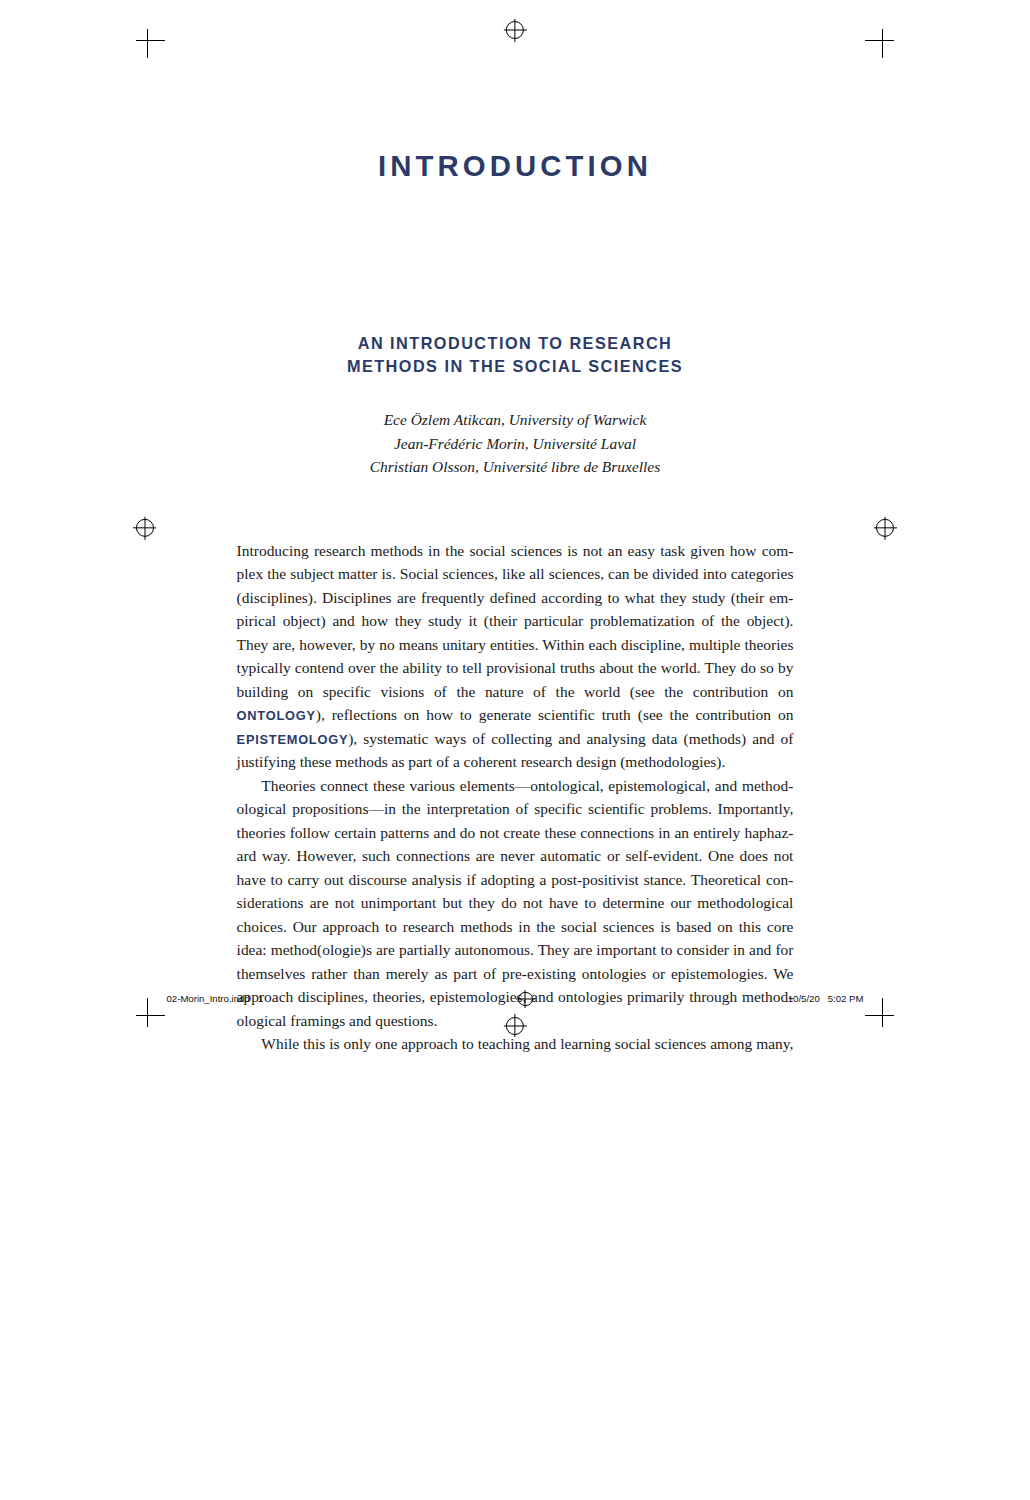INTRODUCTION
An Introduction to Research
Methods in the Social Sciences
Ece Özlem Atikcan, University of Warwick
Jean-Frédéric Morin, Université Laval
Christian Olsson, Université libre de Bruxelles
Introducing research methods in the social sciences is not an easy task given how complex the subject matter is. Social sciences, like all sciences, can be divided into categories (disciplines). Disciplines are frequently defined according to what they study (their empirical object) and how they study it (their particular problematization of the object). They are, however, by no means unitary entities. Within each discipline, multiple theories typically contend over the ability to tell provisional truths about the world. They do so by building on specific visions of the nature of the world (see the contribution on ontology), reflections on how to generate scientific truth (see the contribution on epistemology), systematic ways of collecting and analysing data (methods) and of justifying these methods as part of a coherent research design (methodologies).
Theories connect these various elements—ontological, epistemological, and methodological propositions—in the interpretation of specific scientific problems. Importantly, theories follow certain patterns and do not create these connections in an entirely haphazard way. However, such connections are never automatic or self-evident. One does not have to carry out discourse analysis if adopting a post-positivist stance. Theoretical considerations are not unimportant but they do not have to determine our methodological choices. Our approach to research methods in the social sciences is based on this core idea: method(ologie)s are partially autonomous. They are important to consider in and for themselves rather than merely as part of pre-existing ontologies or epistemologies. We approach disciplines, theories, epistemologies, and ontologies primarily through methodological framings and questions.
While this is only one approach to teaching and learning social sciences among many, it has a number of advantages. First, methods offer a coherent entry point into social science, allowing for a step-by-step and bottom-up pedagogical approach to theories and theoretical concepts. Second, since you are immediately exposed to methodological debates in carrying out your own research, this approach offers a hands-on and concrete way of helping you in this endeavour. Third, our approach also
02-Morin_Intro.indd 1
10/5/20 5:02 PM